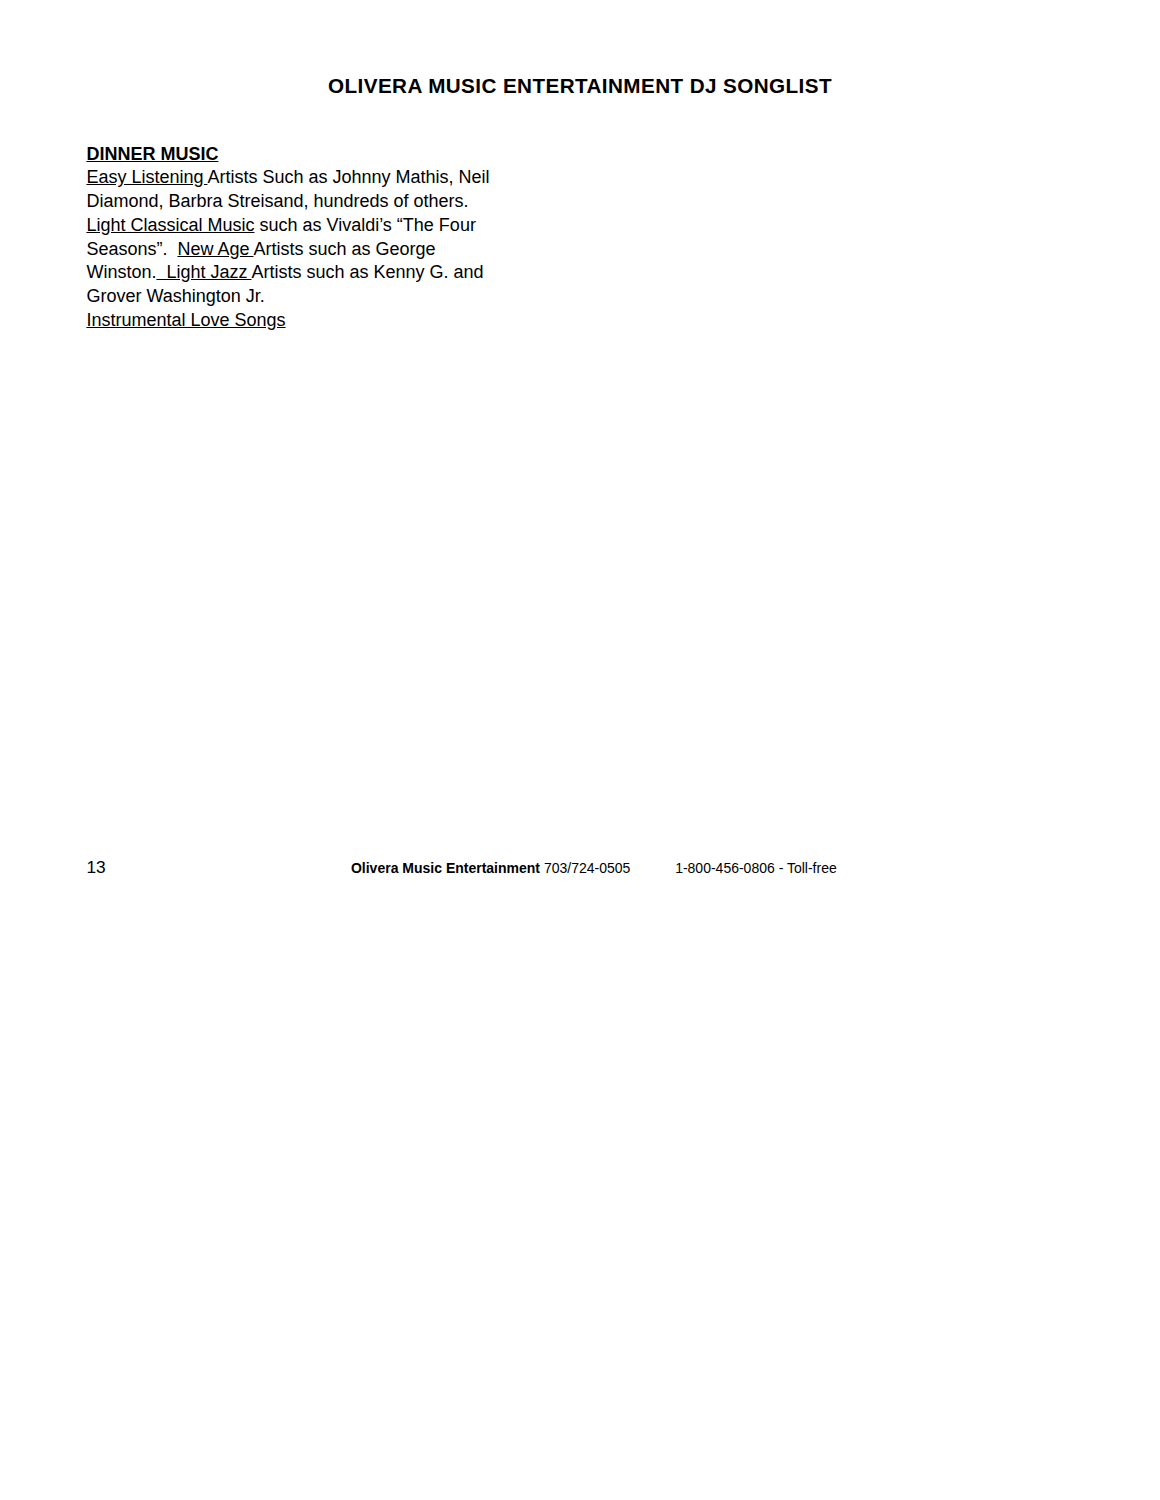OLIVERA MUSIC ENTERTAINMENT DJ SONGLIST
DINNER MUSIC
Easy Listening Artists Such as Johnny Mathis, Neil Diamond, Barbra Streisand, hundreds of others. Light Classical Music such as Vivaldi’s “The Four Seasons”. New Age Artists such as George Winston. Light Jazz Artists such as Kenny G. and Grover Washington Jr.
Instrumental Love Songs
13 Olivera Music Entertainment 703/724-0505 1-800-456-0806 - Toll-free